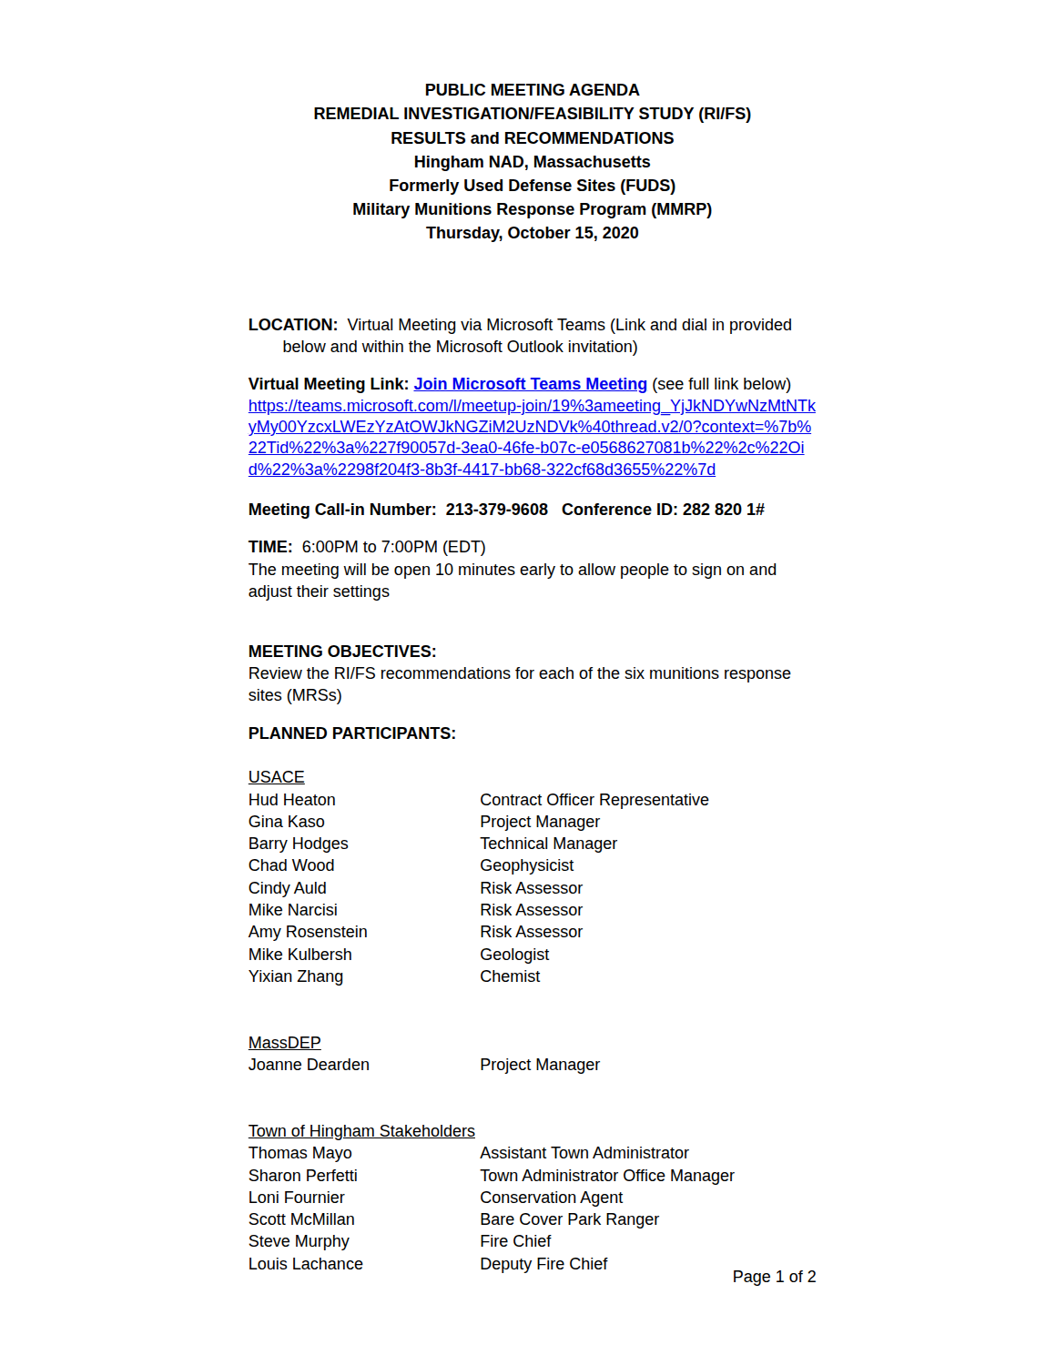PUBLIC MEETING AGENDA REMEDIAL INVESTIGATION/FEASIBILITY STUDY (RI/FS) RESULTS and RECOMMENDATIONS Hingham NAD, Massachusetts Formerly Used Defense Sites (FUDS) Military Munitions Response Program (MMRP) Thursday, October 15, 2020
LOCATION: Virtual Meeting via Microsoft Teams (Link and dial in provided below and within the Microsoft Outlook invitation)
Virtual Meeting Link: Join Microsoft Teams Meeting (see full link below)
https://teams.microsoft.com/l/meetup-join/19%3ameeting_YjJkNDYwNzMtNTkyMy00YzcxLWEzYzAtOWJkNGZiM2UzNDVk%40thread.v2/0?context=%7b%22Tid%22%3a%227f90057d-3ea0-46fe-b07c-e0568627081b%22%2c%22Oid%22%3a%2298f204f3-8b3f-4417-bb68-322cf68d3655%22%7d
Meeting Call-in Number: 213-379-9608 Conference ID: 282 820 1#
TIME: 6:00PM to 7:00PM (EDT)
The meeting will be open 10 minutes early to allow people to sign on and adjust their settings
MEETING OBJECTIVES:
Review the RI/FS recommendations for each of the six munitions response sites (MRSs)
PLANNED PARTICIPANTS:
USACE
| Hud Heaton | Contract Officer Representative |
| Gina Kaso | Project Manager |
| Barry Hodges | Technical Manager |
| Chad Wood | Geophysicist |
| Cindy Auld | Risk Assessor |
| Mike Narcisi | Risk Assessor |
| Amy Rosenstein | Risk Assessor |
| Mike Kulbersh | Geologist |
| Yixian Zhang | Chemist |
MassDEP
| Joanne Dearden | Project Manager |
Town of Hingham Stakeholders
| Thomas Mayo | Assistant Town Administrator |
| Sharon Perfetti | Town Administrator Office Manager |
| Loni Fournier | Conservation Agent |
| Scott McMillan | Bare Cover Park Ranger |
| Steve Murphy | Fire Chief |
| Louis Lachance | Deputy Fire Chief |
Page 1 of 2